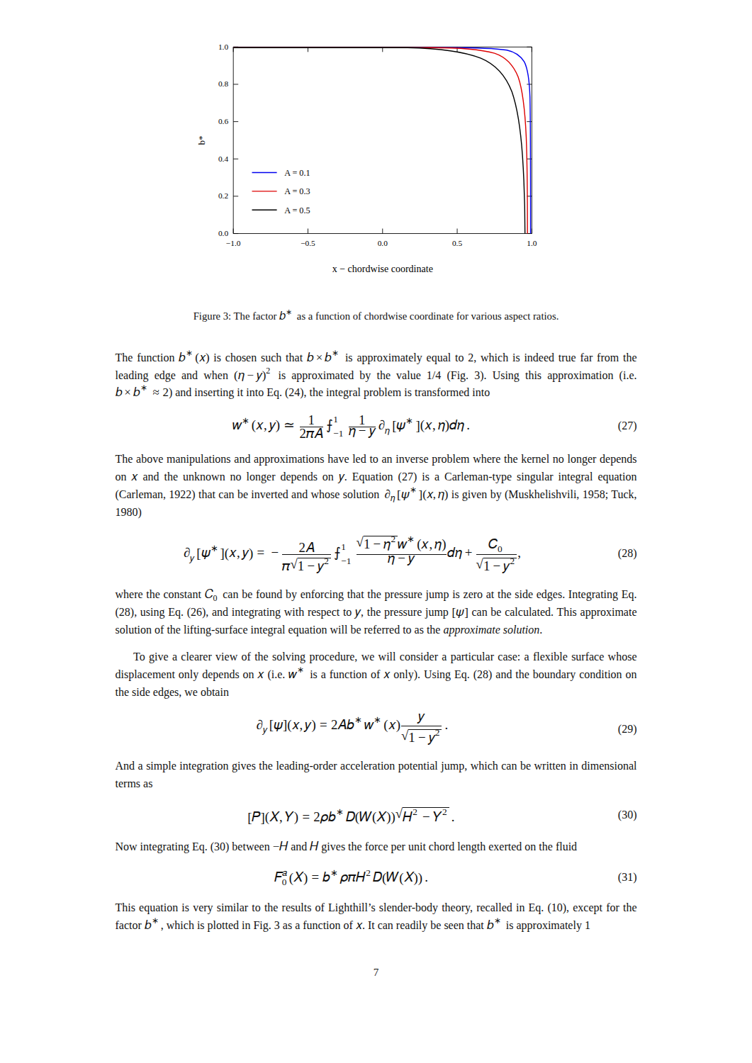Plot of b* versus chordwise coordinate x for three aspect ratios Three curves, for A = 0.1 (blue), A = 0.3 (red) and A = 0.5 (black), each equal to approximately 1 over most of the chord and dropping sharply to 0 at x = 1. 0.0 0.2 0.4 0.6 0.8 1.0 −1.0 −0.5 0.0 0.5 1.0 b* x − chordwise coordinate A = 0.1 A = 0.3 A = 0.5
Figure 3: The factor b∗ as a function of chordwise coordinate for various aspect ratios.
The function b∗(x) is chosen such that b×b∗ is approximately equal to 2, which is indeed true far from the leading edge and when (η−y)2 is approximated by the value 1/4 (Fig. 3). Using this approximation (i.e. b×b∗≈2) and inserting it into Eq. (24), the integral problem is transformed into
w∗(x,y) ≃ 12πA ⨍ −1 1 1η−y ∂η [ψ∗] (x,η) dη.
(27)
The above manipulations and approximations have led to an inverse problem where the kernel no longer depends on x and the unknown no longer depends on y. Equation (27) is a Carleman-type singular integral equation (Carleman, 1922) that can be inverted and whose solution ∂η[ψ∗](x,η) is given by (Muskhelishvili, 1958; Tuck, 1980)
∂y [ψ∗] (x,y) = − 2A π1−y2 ⨍ −1 1 1−η2w∗(x,η) η−y dη + C0 1−y2 ,
(28)
where the constant C0 can be found by enforcing that the pressure jump is zero at the side edges. Integrating Eq. (28), using Eq. (26), and integrating with respect to y, the pressure jump [ψ] can be calculated. This approximate solution of the lifting-surface integral equation will be referred to as the approximate solution.
To give a clearer view of the solving procedure, we will consider a particular case: a flexible surface whose displacement only depends on x (i.e. w∗ is a function of x only). Using Eq. (28) and the boundary condition on the side edges, we obtain
∂y [ψ] (x,y) = 2Ab∗ w∗(x) y 1−y2 .
(29)
And a simple integration gives the leading-order acceleration potential jump, which can be written in dimensional terms as
[P] (X,Y) = 2ρb∗ D(W(X)) H2−Y2 .
(30)
Now integrating Eq. (30) between −H and H gives the force per unit chord length exerted on the fluid
F0a (X) = b∗ ρπH2 D(W(X)) .
(31)
This equation is very similar to the results of Lighthill’s slender-body theory, recalled in Eq. (10), except for the factor b∗, which is plotted in Fig. 3 as a function of x. It can readily be seen that b∗ is approximately 1
7